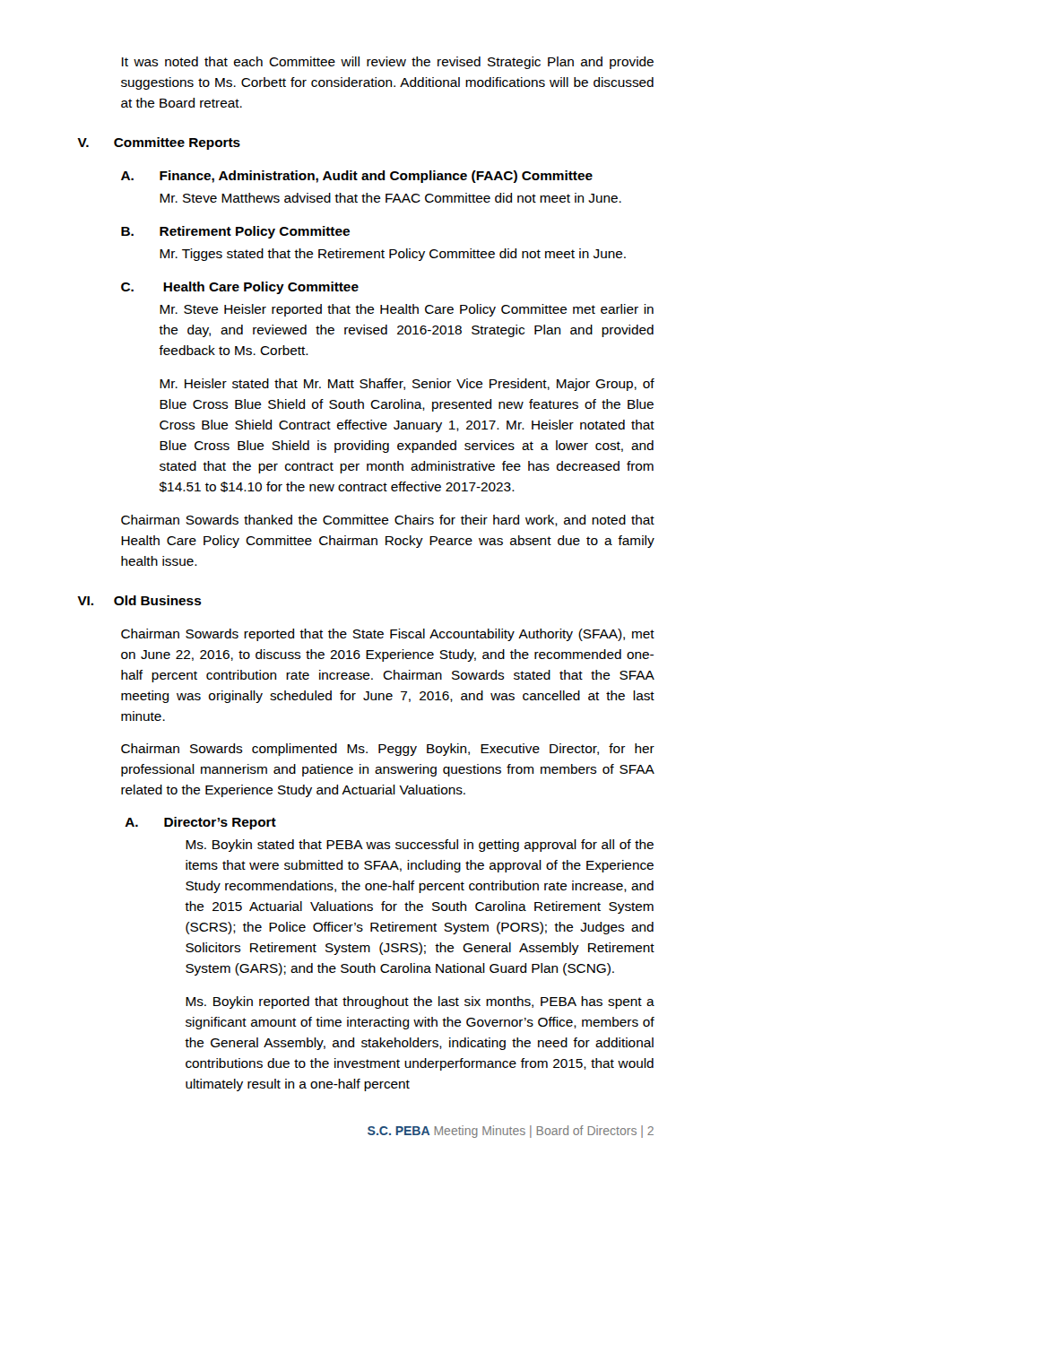It was noted that each Committee will review the revised Strategic Plan and provide suggestions to Ms. Corbett for consideration. Additional modifications will be discussed at the Board retreat.
V. Committee Reports
A. Finance, Administration, Audit and Compliance (FAAC) Committee
Mr. Steve Matthews advised that the FAAC Committee did not meet in June.
B. Retirement Policy Committee
Mr. Tigges stated that the Retirement Policy Committee did not meet in June.
C. Health Care Policy Committee
Mr. Steve Heisler reported that the Health Care Policy Committee met earlier in the day, and reviewed the revised 2016-2018 Strategic Plan and provided feedback to Ms. Corbett.
Mr. Heisler stated that Mr. Matt Shaffer, Senior Vice President, Major Group, of Blue Cross Blue Shield of South Carolina, presented new features of the Blue Cross Blue Shield Contract effective January 1, 2017. Mr. Heisler notated that Blue Cross Blue Shield is providing expanded services at a lower cost, and stated that the per contract per month administrative fee has decreased from $14.51 to $14.10 for the new contract effective 2017-2023.
Chairman Sowards thanked the Committee Chairs for their hard work, and noted that Health Care Policy Committee Chairman Rocky Pearce was absent due to a family health issue.
VI. Old Business
Chairman Sowards reported that the State Fiscal Accountability Authority (SFAA), met on June 22, 2016, to discuss the 2016 Experience Study, and the recommended one-half percent contribution rate increase. Chairman Sowards stated that the SFAA meeting was originally scheduled for June 7, 2016, and was cancelled at the last minute.
Chairman Sowards complimented Ms. Peggy Boykin, Executive Director, for her professional mannerism and patience in answering questions from members of SFAA related to the Experience Study and Actuarial Valuations.
A. Director’s Report
Ms. Boykin stated that PEBA was successful in getting approval for all of the items that were submitted to SFAA, including the approval of the Experience Study recommendations, the one-half percent contribution rate increase, and the 2015 Actuarial Valuations for the South Carolina Retirement System (SCRS); the Police Officer’s Retirement System (PORS); the Judges and Solicitors Retirement System (JSRS); the General Assembly Retirement System (GARS); and the South Carolina National Guard Plan (SCNG).
Ms. Boykin reported that throughout the last six months, PEBA has spent a significant amount of time interacting with the Governor’s Office, members of the General Assembly, and stakeholders, indicating the need for additional contributions due to the investment underperformance from 2015, that would ultimately result in a one-half percent
S.C. PEBA Meeting Minutes | Board of Directors | 2